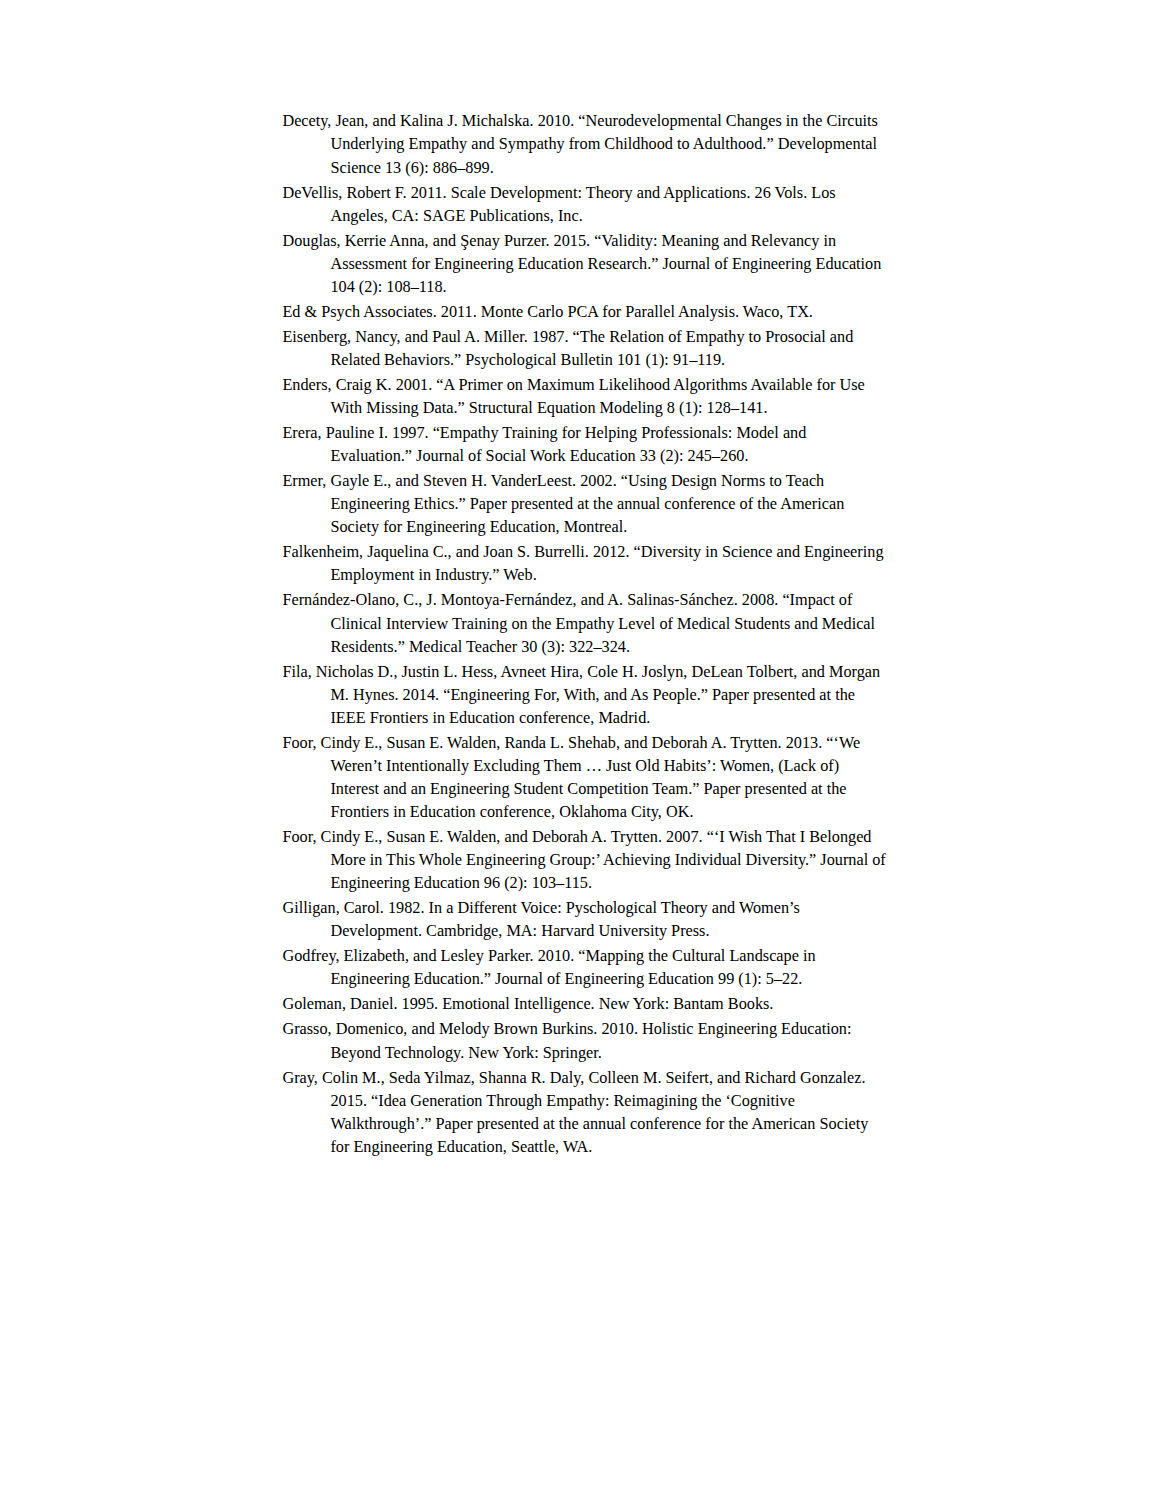Decety, Jean, and Kalina J. Michalska. 2010. “Neurodevelopmental Changes in the Circuits Underlying Empathy and Sympathy from Childhood to Adulthood.” Developmental Science 13 (6): 886–899.
DeVellis, Robert F. 2011. Scale Development: Theory and Applications. 26 Vols. Los Angeles, CA: SAGE Publications, Inc.
Douglas, Kerrie Anna, and Şenay Purzer. 2015. “Validity: Meaning and Relevancy in Assessment for Engineering Education Research.” Journal of Engineering Education 104 (2): 108–118.
Ed & Psych Associates. 2011. Monte Carlo PCA for Parallel Analysis. Waco, TX.
Eisenberg, Nancy, and Paul A. Miller. 1987. “The Relation of Empathy to Prosocial and Related Behaviors.” Psychological Bulletin 101 (1): 91–119.
Enders, Craig K. 2001. “A Primer on Maximum Likelihood Algorithms Available for Use With Missing Data.” Structural Equation Modeling 8 (1): 128–141.
Erera, Pauline I. 1997. “Empathy Training for Helping Professionals: Model and Evaluation.” Journal of Social Work Education 33 (2): 245–260.
Ermer, Gayle E., and Steven H. VanderLeest. 2002. “Using Design Norms to Teach Engineering Ethics.” Paper presented at the annual conference of the American Society for Engineering Education, Montreal.
Falkenheim, Jaquelina C., and Joan S. Burrelli. 2012. “Diversity in Science and Engineering Employment in Industry.” Web.
Fernández-Olano, C., J. Montoya-Fernández, and A. Salinas-Sánchez. 2008. “Impact of Clinical Interview Training on the Empathy Level of Medical Students and Medical Residents.” Medical Teacher 30 (3): 322–324.
Fila, Nicholas D., Justin L. Hess, Avneet Hira, Cole H. Joslyn, DeLean Tolbert, and Morgan M. Hynes. 2014. “Engineering For, With, and As People.” Paper presented at the IEEE Frontiers in Education conference, Madrid.
Foor, Cindy E., Susan E. Walden, Randa L. Shehab, and Deborah A. Trytten. 2013. “‘We Weren’t Intentionally Excluding Them … Just Old Habits’: Women, (Lack of) Interest and an Engineering Student Competition Team.” Paper presented at the Frontiers in Education conference, Oklahoma City, OK.
Foor, Cindy E., Susan E. Walden, and Deborah A. Trytten. 2007. “‘I Wish That I Belonged More in This Whole Engineering Group:’ Achieving Individual Diversity.” Journal of Engineering Education 96 (2): 103–115.
Gilligan, Carol. 1982. In a Different Voice: Pyschological Theory and Women’s Development. Cambridge, MA: Harvard University Press.
Godfrey, Elizabeth, and Lesley Parker. 2010. “Mapping the Cultural Landscape in Engineering Education.” Journal of Engineering Education 99 (1): 5–22.
Goleman, Daniel. 1995. Emotional Intelligence. New York: Bantam Books.
Grasso, Domenico, and Melody Brown Burkins. 2010. Holistic Engineering Education: Beyond Technology. New York: Springer.
Gray, Colin M., Seda Yilmaz, Shanna R. Daly, Colleen M. Seifert, and Richard Gonzalez. 2015. “Idea Generation Through Empathy: Reimagining the ‘Cognitive Walkthrough’.” Paper presented at the annual conference for the American Society for Engineering Education, Seattle, WA.